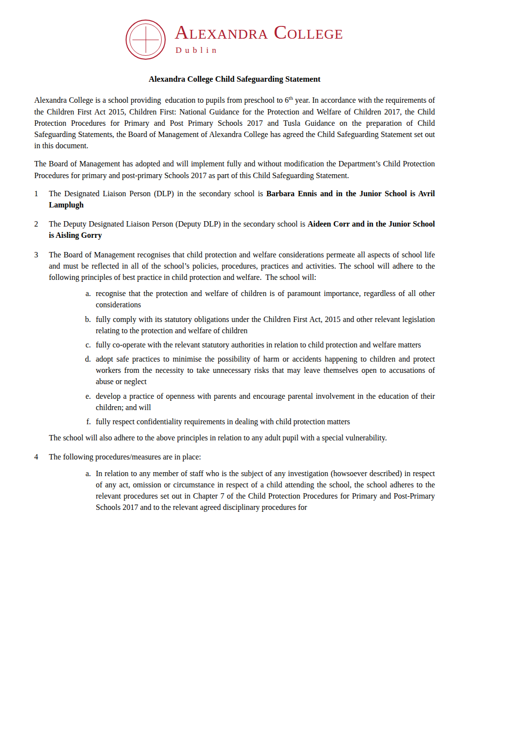Alexandra College
Dublin
Alexandra College Child Safeguarding Statement
Alexandra College is a school providing education to pupils from preschool to 6th year. In accordance with the requirements of the Children First Act 2015, Children First: National Guidance for the Protection and Welfare of Children 2017, the Child Protection Procedures for Primary and Post Primary Schools 2017 and Tusla Guidance on the preparation of Child Safeguarding Statements, the Board of Management of Alexandra College has agreed the Child Safeguarding Statement set out in this document.
The Board of Management has adopted and will implement fully and without modification the Department’s Child Protection Procedures for primary and post-primary Schools 2017 as part of this Child Safeguarding Statement.
The Designated Liaison Person (DLP) in the secondary school is Barbara Ennis and in the Junior School is Avril Lamplugh
The Deputy Designated Liaison Person (Deputy DLP) in the secondary school is Aideen Corr and in the Junior School is Aisling Gorry
The Board of Management recognises that child protection and welfare considerations permeate all aspects of school life and must be reflected in all of the school’s policies, procedures, practices and activities. The school will adhere to the following principles of best practice in child protection and welfare. The school will:
recognise that the protection and welfare of children is of paramount importance, regardless of all other considerations
fully comply with its statutory obligations under the Children First Act, 2015 and other relevant legislation relating to the protection and welfare of children
fully co-operate with the relevant statutory authorities in relation to child protection and welfare matters
adopt safe practices to minimise the possibility of harm or accidents happening to children and protect workers from the necessity to take unnecessary risks that may leave themselves open to accusations of abuse or neglect
develop a practice of openness with parents and encourage parental involvement in the education of their children; and will
fully respect confidentiality requirements in dealing with child protection matters
The school will also adhere to the above principles in relation to any adult pupil with a special vulnerability.
The following procedures/measures are in place:
In relation to any member of staff who is the subject of any investigation (howsoever described) in respect of any act, omission or circumstance in respect of a child attending the school, the school adheres to the relevant procedures set out in Chapter 7 of the Child Protection Procedures for Primary and Post-Primary Schools 2017 and to the relevant agreed disciplinary procedures for